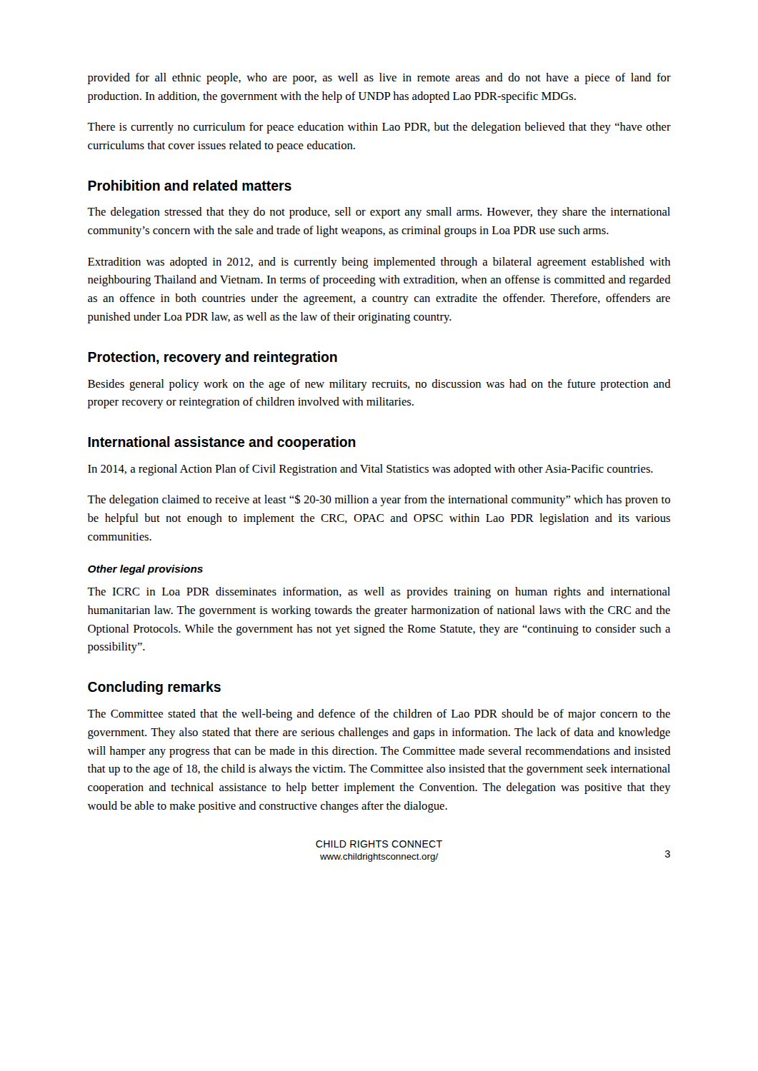provided for all ethnic people, who are poor, as well as live in remote areas and do not have a piece of land for production. In addition, the government with the help of UNDP has adopted Lao PDR-specific MDGs.
There is currently no curriculum for peace education within Lao PDR, but the delegation believed that they “have other curriculums that cover issues related to peace education.
Prohibition and related matters
The delegation stressed that they do not produce, sell or export any small arms. However, they share the international community’s concern with the sale and trade of light weapons, as criminal groups in Loa PDR use such arms.
Extradition was adopted in 2012, and is currently being implemented through a bilateral agreement established with neighbouring Thailand and Vietnam. In terms of proceeding with extradition, when an offense is committed and regarded as an offence in both countries under the agreement, a country can extradite the offender. Therefore, offenders are punished under Loa PDR law, as well as the law of their originating country.
Protection, recovery and reintegration
Besides general policy work on the age of new military recruits, no discussion was had on the future protection and proper recovery or reintegration of children involved with militaries.
International assistance and cooperation
In 2014, a regional Action Plan of Civil Registration and Vital Statistics was adopted with other Asia-Pacific countries.
The delegation claimed to receive at least “$ 20-30 million a year from the international community” which has proven to be helpful but not enough to implement the CRC, OPAC and OPSC within Lao PDR legislation and its various communities.
Other legal provisions
The ICRC in Loa PDR disseminates information, as well as provides training on human rights and international humanitarian law. The government is working towards the greater harmonization of national laws with the CRC and the Optional Protocols. While the government has not yet signed the Rome Statute, they are “continuing to consider such a possibility”.
Concluding remarks
The Committee stated that the well-being and defence of the children of Lao PDR should be of major concern to the government. They also stated that there are serious challenges and gaps in information. The lack of data and knowledge will hamper any progress that can be made in this direction. The Committee made several recommendations and insisted that up to the age of 18, the child is always the victim. The Committee also insisted that the government seek international cooperation and technical assistance to help better implement the Convention. The delegation was positive that they would be able to make positive and constructive changes after the dialogue.
CHILD RIGHTS CONNECT
www.childrightsconnect.org/
3